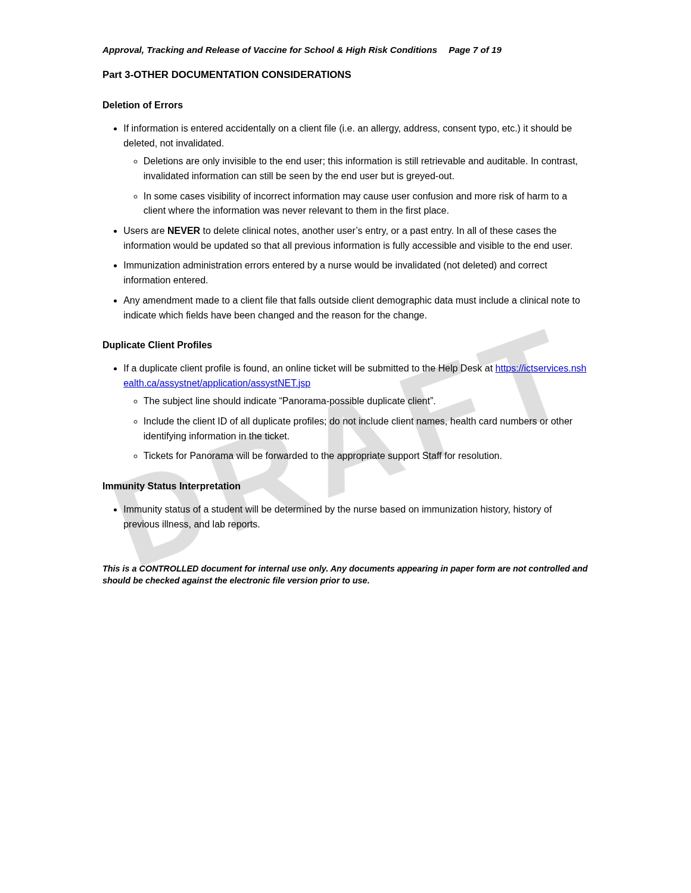DRAFT
Approval, Tracking and Release of Vaccine for School & High Risk ConditionsPage 7 of 19
Part 3-OTHER DOCUMENTATION CONSIDERATIONS
Deletion of Errors
If information is entered accidentally on a client file (i.e. an allergy, address, consent typo, etc.) it should be deleted, not invalidated.
Deletions are only invisible to the end user; this information is still retrievable and auditable. In contrast, invalidated information can still be seen by the end user but is greyed-out.
In some cases visibility of incorrect information may cause user confusion and more risk of harm to a client where the information was never relevant to them in the first place.
Users are NEVER to delete clinical notes, another user’s entry, or a past entry. In all of these cases the information would be updated so that all previous information is fully accessible and visible to the end user.
Immunization administration errors entered by a nurse would be invalidated (not deleted) and correct information entered.
Any amendment made to a client file that falls outside client demographic data must include a clinical note to indicate which fields have been changed and the reason for the change.
Duplicate Client Profiles
If a duplicate client profile is found, an online ticket will be submitted to the Help Desk at https://ictservices.nshealth.ca/assystnet/application/assystNET.jsp
The subject line should indicate “Panorama-possible duplicate client”.
Include the client ID of all duplicate profiles; do not include client names, health card numbers or other identifying information in the ticket.
Tickets for Panorama will be forwarded to the appropriate support Staff for resolution.
Immunity Status Interpretation
Immunity status of a student will be determined by the nurse based on immunization history, history of previous illness, and lab reports.
This is a CONTROLLED document for internal use only. Any documents appearing in paper form are not controlled and should be checked against the electronic file version prior to use.